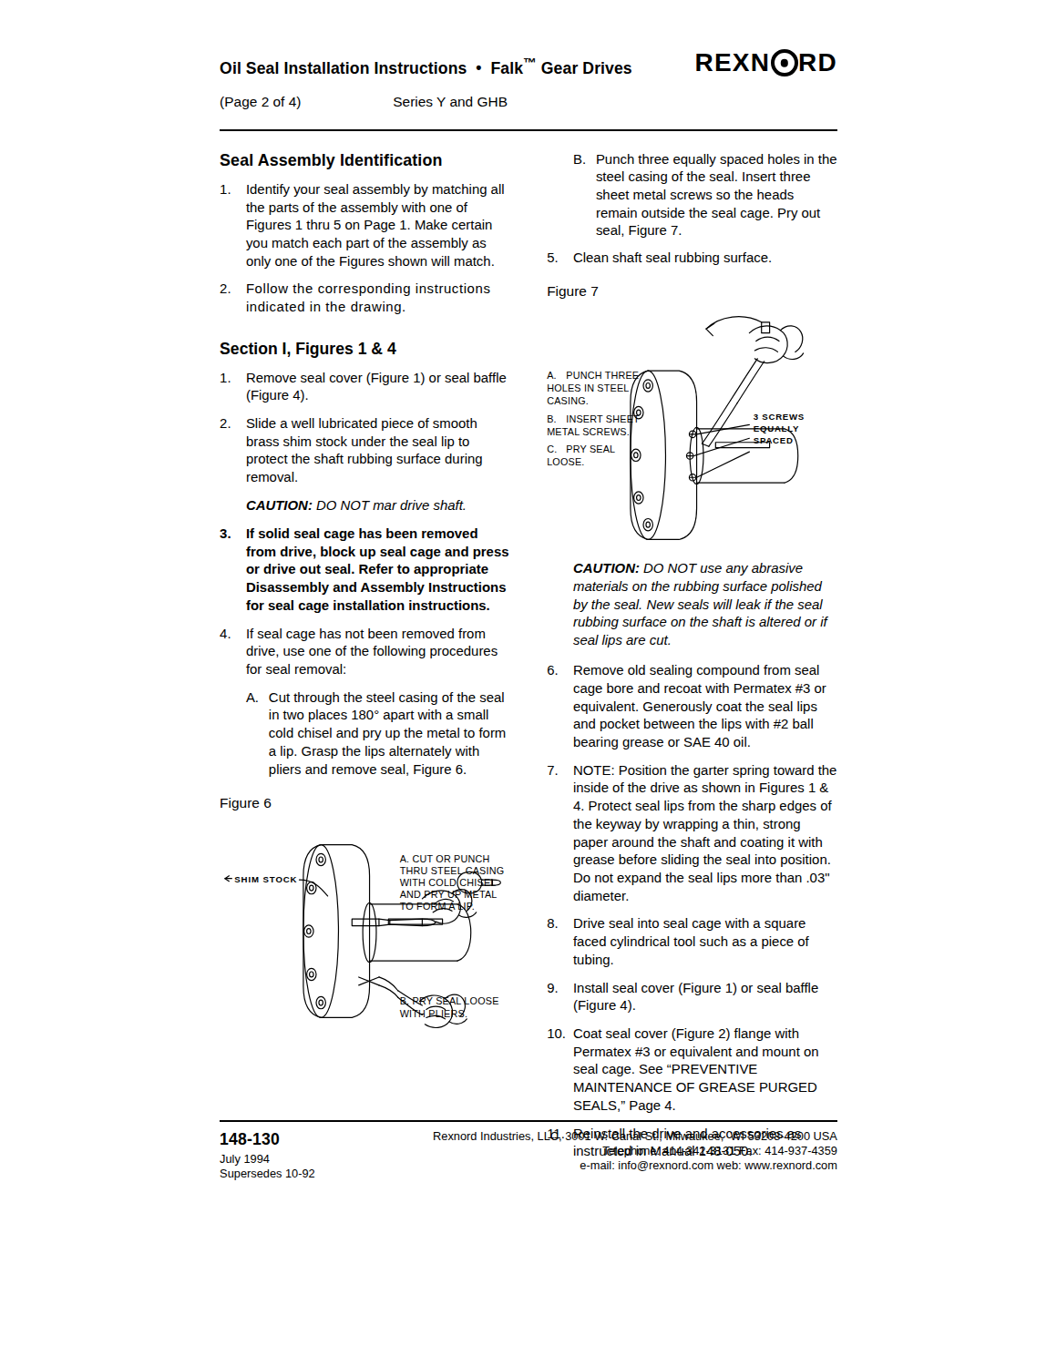REXN RD
Oil Seal Installation Instructions • Falk™ Gear Drives
(Page 2 of 4) Series Y and GHB
Seal Assembly Identification
1. Identify your seal assembly by matching all the parts of the assembly with one of Figures 1 thru 5 on Page 1. Make certain you match each part of the assembly as only one of the Figures shown will match.
2. Follow the corresponding instructions indicated in the drawing.
Section I, Figures 1 & 4
1. Remove seal cover (Figure 1) or seal baffle (Figure 4).
2. Slide a well lubricated piece of smooth brass shim stock under the seal lip to protect the shaft rubbing surface during removal.
CAUTION: DO NOT mar drive shaft.
3. If solid seal cage has been removed from drive, block up seal cage and press or drive out seal. Refer to appropriate Disassembly and Assembly Instructions for seal cage installation instructions.
4. If seal cage has not been removed from drive, use one of the following procedures for seal removal:
A. Cut through the steel casing of the seal in two places 180° apart with a small cold chisel and pry up the metal to form a lip. Grasp the lips alternately with pliers and remove seal, Figure 6.
Figure 6
SHIM STOCK
A. CUT OR PUNCH THRU STEEL CASING WITH COLD CHISEL AND PRY UP METAL TO FORM A LIP.
B. PRY SEAL LOOSE WITH PLIERS.
B. Punch three equally spaced holes in the steel casing of the seal. Insert three sheet metal screws so the heads remain outside the seal cage. Pry out seal, Figure 7.
5. Clean shaft seal rubbing surface.
Figure 7
3 SCREWS EQUALLY SPACED
A. PUNCH THREE HOLES IN STEEL CASING.
B. INSERT SHEET METAL SCREWS.
C. PRY SEAL LOOSE.
CAUTION: DO NOT use any abrasive materials on the rubbing surface polished by the seal. New seals will leak if the seal rubbing surface on the shaft is altered or if seal lips are cut.
6. Remove old sealing compound from seal cage bore and recoat with Permatex #3 or equivalent. Generously coat the seal lips and pocket between the lips with #2 ball bearing grease or SAE 40 oil.
7. NOTE: Position the garter spring toward the inside of the drive as shown in Figures 1 & 4. Protect seal lips from the sharp edges of the keyway by wrapping a thin, strong paper around the shaft and coating it with grease before sliding the seal into position. Do not expand the seal lips more than .03" diameter.
8. Drive seal into seal cage with a square faced cylindrical tool such as a piece of tubing.
9. Install seal cover (Figure 1) or seal baffle (Figure 4).
10. Coat seal cover (Figure 2) flange with Permatex #3 or equivalent and mount on seal cage. See “PREVENTIVE MAINTENANCE OF GREASE PURGED SEALS,” Page 4.
11. Reinstall the drive and accessories as instructed in Manual 148-050.
148-130
July 1994
Supersedes 10-92
Rexnord Industries, LLC, 3001 W. Canal St., Milwaukee, WI 53208-4200 USA
Telephone: 414-342-3131 Fax: 414-937-4359
e-mail: info@rexnord.com web: www.rexnord.com